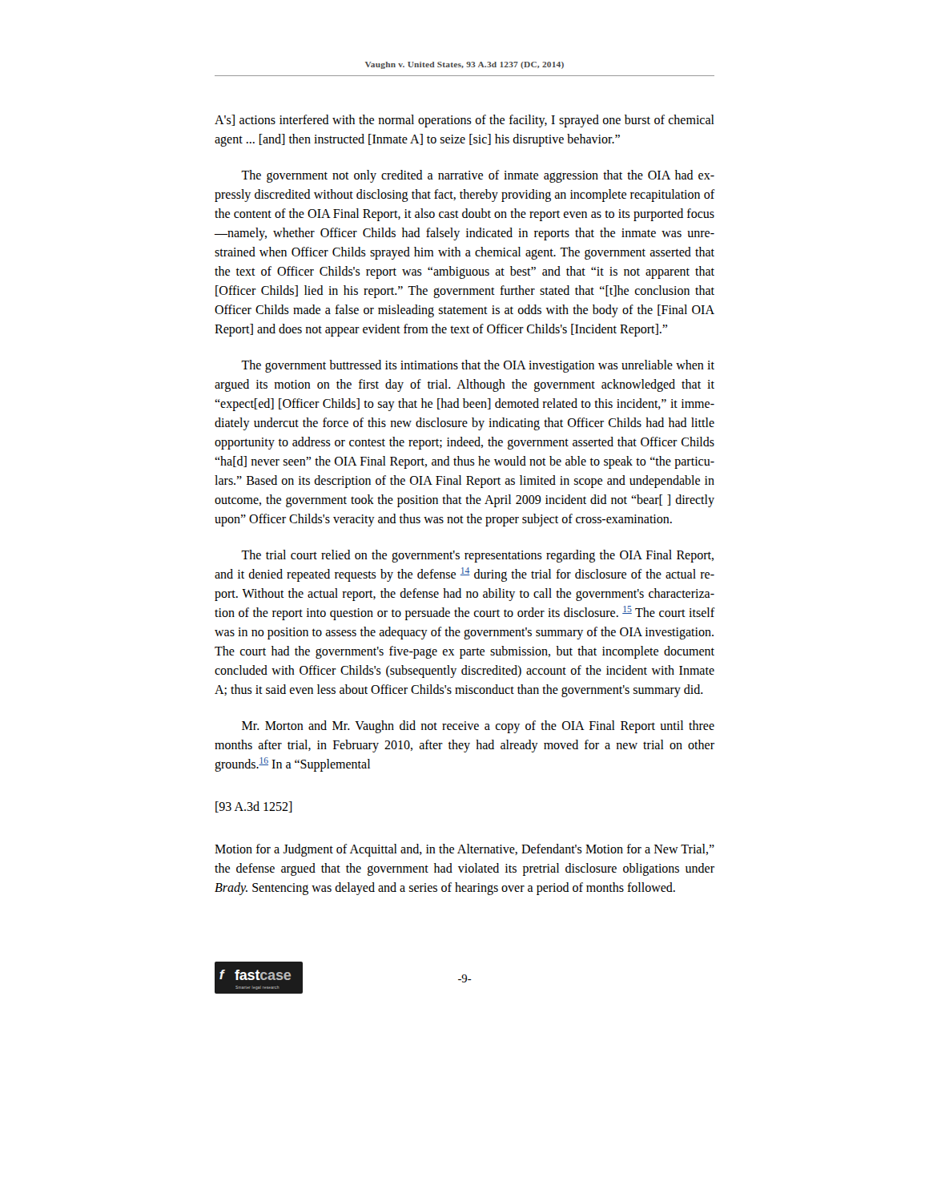Vaughn v. United States, 93 A.3d 1237 (DC, 2014)
A's] actions interfered with the normal operations of the facility, I sprayed one burst of chemical agent ... [and] then instructed [Inmate A] to seize [sic] his disruptive behavior.”
The government not only credited a narrative of inmate aggression that the OIA had expressly discredited without disclosing that fact, thereby providing an incomplete recapitulation of the content of the OIA Final Report, it also cast doubt on the report even as to its purported focus—namely, whether Officer Childs had falsely indicated in reports that the inmate was unrestrained when Officer Childs sprayed him with a chemical agent. The government asserted that the text of Officer Childs's report was “ambiguous at best” and that “it is not apparent that [Officer Childs] lied in his report.” The government further stated that “[t]he conclusion that Officer Childs made a false or misleading statement is at odds with the body of the [Final OIA Report] and does not appear evident from the text of Officer Childs's [Incident Report].”
The government buttressed its intimations that the OIA investigation was unreliable when it argued its motion on the first day of trial. Although the government acknowledged that it “expect[ed] [Officer Childs] to say that he [had been] demoted related to this incident,” it immediately undercut the force of this new disclosure by indicating that Officer Childs had had little opportunity to address or contest the report; indeed, the government asserted that Officer Childs “ha[d] never seen” the OIA Final Report, and thus he would not be able to speak to “the particulars.” Based on its description of the OIA Final Report as limited in scope and undependable in outcome, the government took the position that the April 2009 incident did not “bear[ ] directly upon” Officer Childs's veracity and thus was not the proper subject of cross-examination.
The trial court relied on the government's representations regarding the OIA Final Report, and it denied repeated requests by the defense 14 during the trial for disclosure of the actual report. Without the actual report, the defense had no ability to call the government's characterization of the report into question or to persuade the court to order its disclosure. 15 The court itself was in no position to assess the adequacy of the government's summary of the OIA investigation. The court had the government's five-page ex parte submission, but that incomplete document concluded with Officer Childs's (subsequently discredited) account of the incident with Inmate A; thus it said even less about Officer Childs's misconduct than the government's summary did.
Mr. Morton and Mr. Vaughn did not receive a copy of the OIA Final Report until three months after trial, in February 2010, after they had already moved for a new trial on other grounds.16 In a “Supplemental
[93 A.3d 1252]
Motion for a Judgment of Acquittal and, in the Alternative, Defendant's Motion for a New Trial,” the defense argued that the government had violated its pretrial disclosure obligations under Brady. Sentencing was delayed and a series of hearings over a period of months followed.
f fast case Smarter legal research
-9-